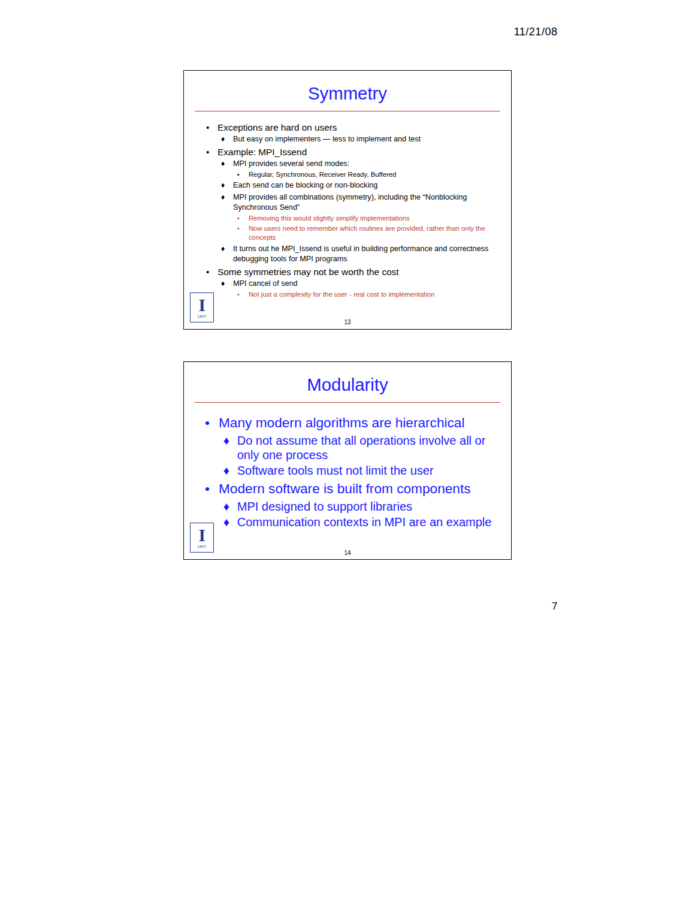11/21/08
Symmetry
Exceptions are hard on users
But easy on implementers — less to implement and test
Example: MPI_Issend
MPI provides several send modes:
Regular, Synchronous, Receiver Ready, Buffered
Each send can be blocking or non-blocking
MPI provides all combinations (symmetry), including the “Nonblocking Synchronous Send”
Removing this would slightly simplify implementations
Now users need to remember which routines are provided, rather than only the concepts
It turns out he MPI_Issend is useful in building performance and correctness debugging tools for MPI programs
Some symmetries may not be worth the cost
MPI cancel of send
Not just a complexity for the user - real cost to implementation
I 1867
13
Modularity
Many modern algorithms are hierarchical
Do not assume that all operations involve all or only one process
Software tools must not limit the user
Modern software is built from components
MPI designed to support libraries
Communication contexts in MPI are an example
I 1867
14
7